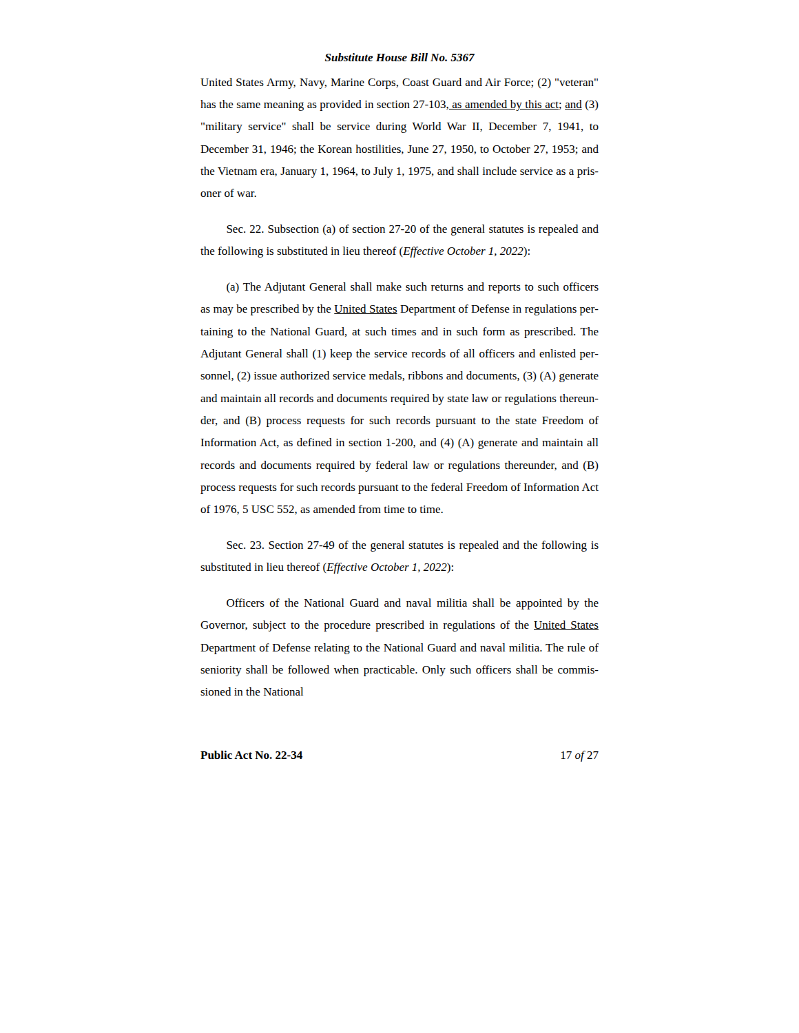Substitute House Bill No. 5367
United States Army, Navy, Marine Corps, Coast Guard and Air Force; (2) "veteran" has the same meaning as provided in section 27-103, as amended by this act; and (3) "military service" shall be service during World War II, December 7, 1941, to December 31, 1946; the Korean hostilities, June 27, 1950, to October 27, 1953; and the Vietnam era, January 1, 1964, to July 1, 1975, and shall include service as a prisoner of war.
Sec. 22. Subsection (a) of section 27-20 of the general statutes is repealed and the following is substituted in lieu thereof (Effective October 1, 2022):
(a) The Adjutant General shall make such returns and reports to such officers as may be prescribed by the United States Department of Defense in regulations pertaining to the National Guard, at such times and in such form as prescribed. The Adjutant General shall (1) keep the service records of all officers and enlisted personnel, (2) issue authorized service medals, ribbons and documents, (3) (A) generate and maintain all records and documents required by state law or regulations thereunder, and (B) process requests for such records pursuant to the state Freedom of Information Act, as defined in section 1-200, and (4) (A) generate and maintain all records and documents required by federal law or regulations thereunder, and (B) process requests for such records pursuant to the federal Freedom of Information Act of 1976, 5 USC 552, as amended from time to time.
Sec. 23. Section 27-49 of the general statutes is repealed and the following is substituted in lieu thereof (Effective October 1, 2022):
Officers of the National Guard and naval militia shall be appointed by the Governor, subject to the procedure prescribed in regulations of the United States Department of Defense relating to the National Guard and naval militia. The rule of seniority shall be followed when practicable. Only such officers shall be commissioned in the National
Public Act No. 22-34 17 of 27